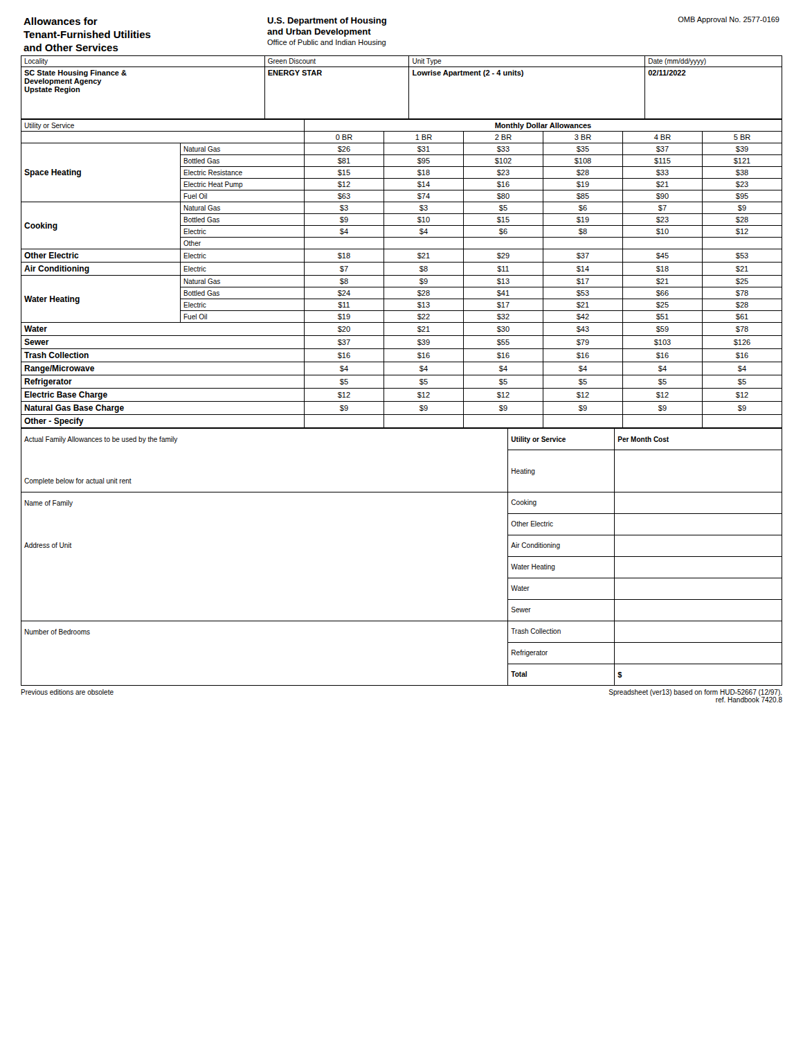| Allowances for Tenant-Furnished Utilities and Other Services | U.S. Department of Housing and Urban Development Office of Public and Indian Housing | OMB Approval No. 2577-0169 |
| Locality | Green Discount | Unit Type | Date (mm/dd/yyyy) |
| SC State Housing Finance & Development Agency Upstate Region | ENERGY STAR | Lowrise Apartment (2 - 4 units) | 02/11/2022 |
| Utility or Service | Monthly Dollar Allowances |
| | 0 BR | 1 BR | 2 BR | 3 BR | 4 BR | 5 BR |
| Space Heating | Natural Gas | $26 | $31 | $33 | $35 | $37 | $39 |
| Bottled Gas | $81 | $95 | $102 | $108 | $115 | $121 |
| Electric Resistance | $15 | $18 | $23 | $28 | $33 | $38 |
| Electric Heat Pump | $12 | $14 | $16 | $19 | $21 | $23 |
| Fuel Oil | $63 | $74 | $80 | $85 | $90 | $95 |
| Cooking | Natural Gas | $3 | $3 | $5 | $6 | $7 | $9 |
| Bottled Gas | $9 | $10 | $15 | $19 | $23 | $28 |
| Electric | $4 | $4 | $6 | $8 | $10 | $12 |
| Other | | | | | | |
| Other Electric | Electric | $18 | $21 | $29 | $37 | $45 | $53 |
| Air Conditioning | Electric | $7 | $8 | $11 | $14 | $18 | $21 |
| Water Heating | Natural Gas | $8 | $9 | $13 | $17 | $21 | $25 |
| Bottled Gas | $24 | $28 | $41 | $53 | $66 | $78 |
| Electric | $11 | $13 | $17 | $21 | $25 | $28 |
| Fuel Oil | $19 | $22 | $32 | $42 | $51 | $61 |
| Water | $20 | $21 | $30 | $43 | $59 | $78 |
| Sewer | $37 | $39 | $55 | $79 | $103 | $126 |
| Trash Collection | $16 | $16 | $16 | $16 | $16 | $16 |
| Range/Microwave | $4 | $4 | $4 | $4 | $4 | $4 |
| Refrigerator | $5 | $5 | $5 | $5 | $5 | $5 |
| Electric Base Charge | $12 | $12 | $12 | $12 | $12 | $12 |
| Natural Gas Base Charge | $9 | $9 | $9 | $9 | $9 | $9 |
| Other - Specify | | | | | | |
| Actual Family Allowances to be used by the family | Utility or Service | Per Month Cost |
| | Heating | |
| Complete below for actual unit rent |
| Name of Family | Cooking | |
| | Other Electric | |
| Address of Unit | Air Conditioning | |
| | Water Heating | |
| | Water | |
| | Sewer | |
| Number of Bedrooms | Trash Collection | |
| | Refrigerator | |
| | Total | $ |
Previous editions are obsolete
Spreadsheet (ver13) based on form HUD-52667 (12/97).
ref. Handbook 7420.8